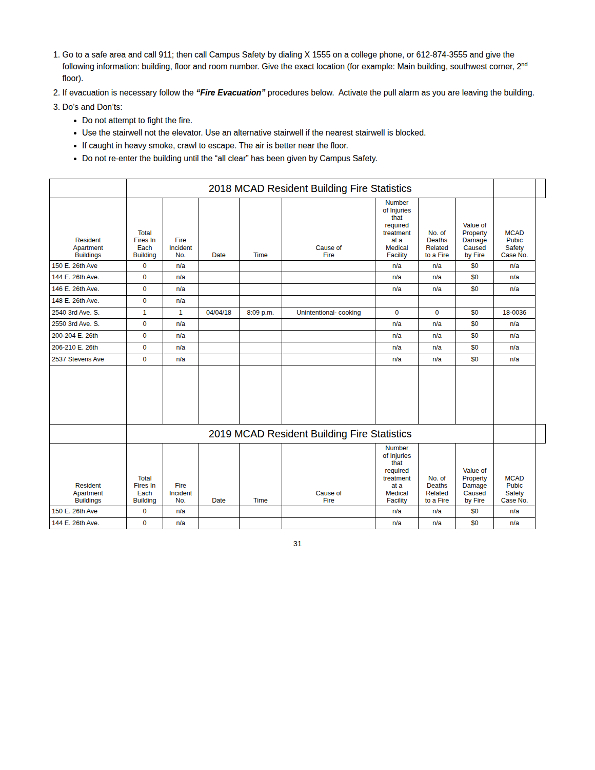Go to a safe area and call 911; then call Campus Safety by dialing X 1555 on a college phone, or 612-874-3555 and give the following information: building, floor and room number. Give the exact location (for example: Main building, southwest corner, 2nd floor).
If evacuation is necessary follow the “Fire Evacuation” procedures below. Activate the pull alarm as you are leaving the building.
Do’s and Don’ts:
Do not attempt to fight the fire.
Use the stairwell not the elevator. Use an alternative stairwell if the nearest stairwell is blocked.
If caught in heavy smoke, crawl to escape. The air is better near the floor.
Do not re-enter the building until the “all clear” has been given by Campus Safety.
| | 2018 MCAD Resident Building Fire Statistics | | |
| Resident Apartment Buildings | Total Fires In Each Building | Fire Incident No. | Date | Time | Cause of Fire | Number of Injuries that required treatment at a Medical Facility | No. of Deaths Related to a Fire | Value of Property Damage Caused by Fire | MCAD Pubic Safety Case No. |
| 150 E. 26th Ave | 0 | n/a | | | | n/a | n/a | $0 | n/a |
| 144 E. 26th Ave. | 0 | n/a | | | | n/a | n/a | $0 | n/a |
| 146 E. 26th Ave. | 0 | n/a | | | | n/a | n/a | $0 | n/a |
| 148 E. 26th Ave. | 0 | n/a | | | | | | | |
| 2540 3rd Ave. S. | 1 | 1 | 04/04/18 | 8:09 p.m. | Unintentional- cooking | 0 | 0 | $0 | 18-0036 |
| 2550 3rd Ave. S. | 0 | n/a | | | | n/a | n/a | $0 | n/a |
| 200-204 E. 26th | 0 | n/a | | | | n/a | n/a | $0 | n/a |
| 206-210 E. 26th | 0 | n/a | | | | n/a | n/a | $0 | n/a |
| 2537 Stevens Ave | 0 | n/a | | | | n/a | n/a | $0 | n/a |
| | 2019 MCAD Resident Building Fire Statistics | | |
| Resident Apartment Buildings | Total Fires In Each Building | Fire Incident No. | Date | Time | Cause of Fire | Number of Injuries that required treatment at a Medical Facility | No. of Deaths Related to a Fire | Value of Property Damage Caused by Fire | MCAD Pubic Safety Case No. |
| 150 E. 26th Ave | 0 | n/a | | | | n/a | n/a | $0 | n/a |
| 144 E. 26th Ave. | 0 | n/a | | | | n/a | n/a | $0 | n/a |
31